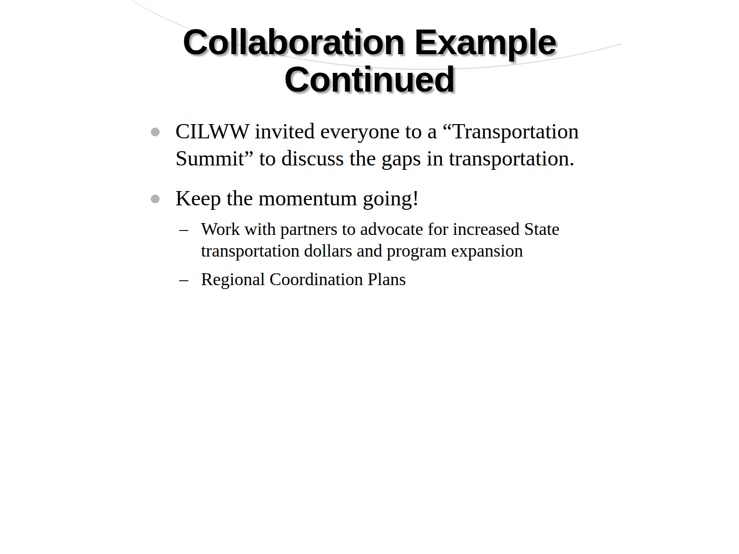Collaboration Example Continued
CILWW invited everyone to a “Transportation Summit” to discuss the gaps in transportation.
Keep the momentum going!
Work with partners to advocate for increased State transportation dollars and program expansion
Regional Coordination Plans